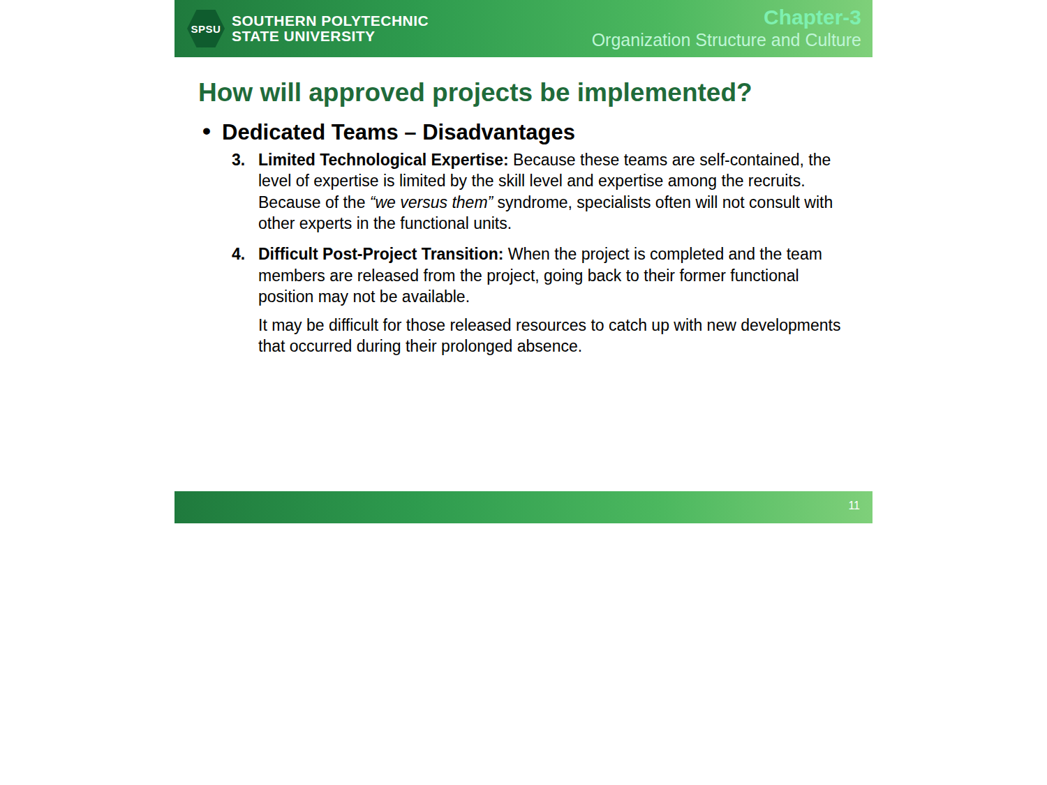SPSU
SOUTHERN POLYTECHNIC
STATE UNIVERSITY
Chapter-3
Organization Structure and Culture
How will approved projects be implemented?
Dedicated Teams – Disadvantages
Limited Technological Expertise: Because these teams are self-contained, the level of expertise is limited by the skill level and expertise among the recruits. Because of the “we versus them” syndrome, specialists often will not consult with other experts in the functional units.
Difficult Post-Project Transition: When the project is completed and the team members are released from the project, going back to their former functional position may not be available.
It may be difficult for those released resources to catch up with new developments that occurred during their prolonged absence.
11